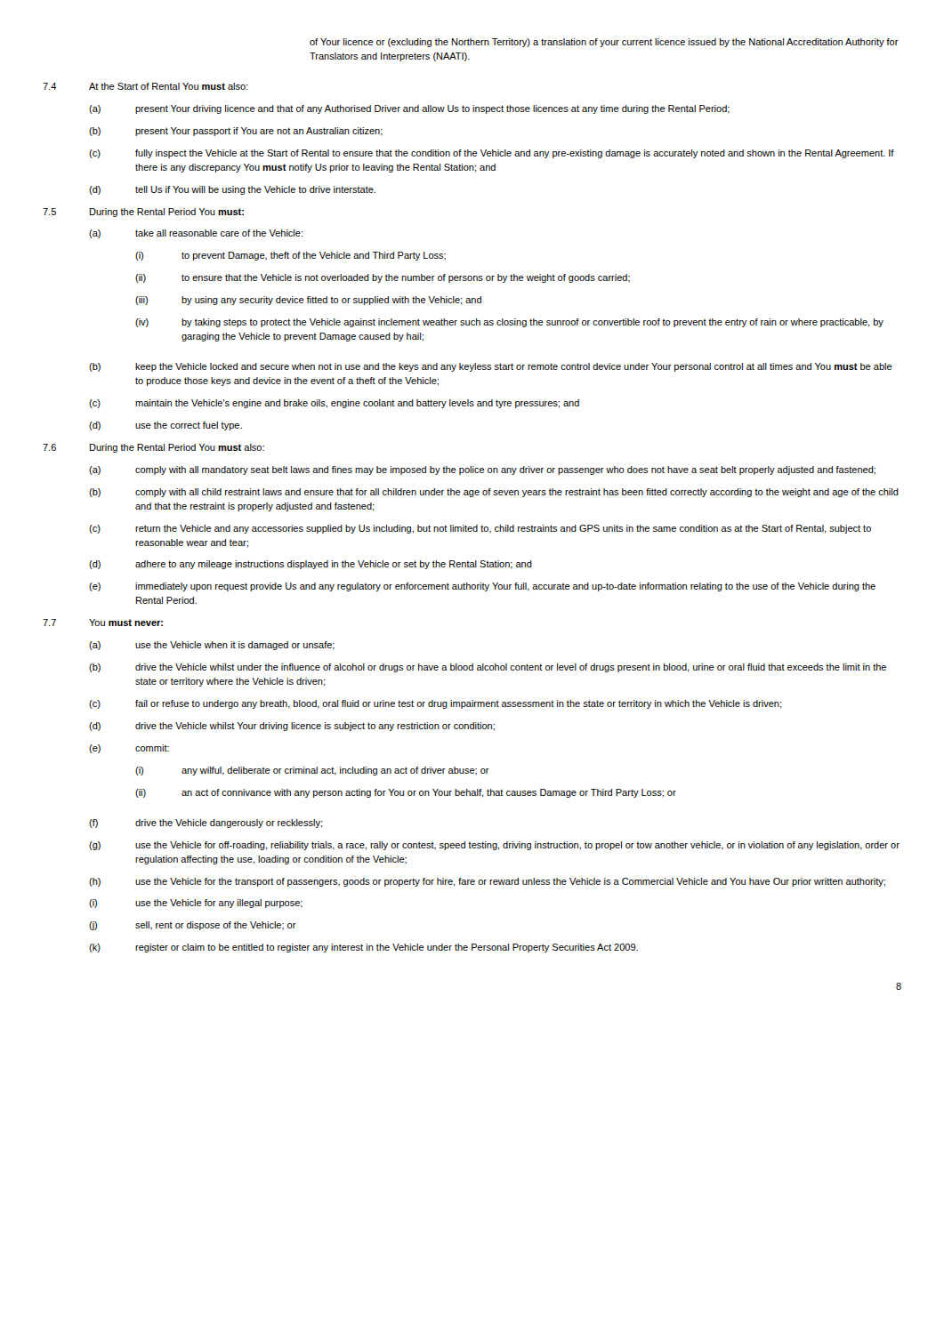of Your licence or (excluding the Northern Territory) a translation of your current licence issued by the National Accreditation Authority for Translators and Interpreters (NAATI).
7.4
At the Start of Rental You must also:
(a)
present Your driving licence and that of any Authorised Driver and allow Us to inspect those licences at any time during the Rental Period;
(b)
present Your passport if You are not an Australian citizen;
(c)
fully inspect the Vehicle at the Start of Rental to ensure that the condition of the Vehicle and any pre-existing damage is accurately noted and shown in the Rental Agreement. If there is any discrepancy You must notify Us prior to leaving the Rental Station; and
(d)
tell Us if You will be using the Vehicle to drive interstate.
7.5
During the Rental Period You must:
(a)
take all reasonable care of the Vehicle:
(i)
to prevent Damage, theft of the Vehicle and Third Party Loss;
(ii)
to ensure that the Vehicle is not overloaded by the number of persons or by the weight of goods carried;
(iii)
by using any security device fitted to or supplied with the Vehicle; and
(iv)
by taking steps to protect the Vehicle against inclement weather such as closing the sunroof or convertible roof to prevent the entry of rain or where practicable, by garaging the Vehicle to prevent Damage caused by hail;
(b)
keep the Vehicle locked and secure when not in use and the keys and any keyless start or remote control device under Your personal control at all times and You must be able to produce those keys and device in the event of a theft of the Vehicle;
(c)
maintain the Vehicle's engine and brake oils, engine coolant and battery levels and tyre pressures; and
(d)
use the correct fuel type.
7.6
During the Rental Period You must also:
(a)
comply with all mandatory seat belt laws and fines may be imposed by the police on any driver or passenger who does not have a seat belt properly adjusted and fastened;
(b)
comply with all child restraint laws and ensure that for all children under the age of seven years the restraint has been fitted correctly according to the weight and age of the child and that the restraint is properly adjusted and fastened;
(c)
return the Vehicle and any accessories supplied by Us including, but not limited to, child restraints and GPS units in the same condition as at the Start of Rental, subject to reasonable wear and tear;
(d)
adhere to any mileage instructions displayed in the Vehicle or set by the Rental Station; and
(e)
immediately upon request provide Us and any regulatory or enforcement authority Your full, accurate and up-to-date information relating to the use of the Vehicle during the Rental Period.
7.7
You must never:
(a)
use the Vehicle when it is damaged or unsafe;
(b)
drive the Vehicle whilst under the influence of alcohol or drugs or have a blood alcohol content or level of drugs present in blood, urine or oral fluid that exceeds the limit in the state or territory where the Vehicle is driven;
(c)
fail or refuse to undergo any breath, blood, oral fluid or urine test or drug impairment assessment in the state or territory in which the Vehicle is driven;
(d)
drive the Vehicle whilst Your driving licence is subject to any restriction or condition;
(e)
commit:
(i)
any wilful, deliberate or criminal act, including an act of driver abuse; or
(ii)
an act of connivance with any person acting for You or on Your behalf, that causes Damage or Third Party Loss; or
(f)
drive the Vehicle dangerously or recklessly;
(g)
use the Vehicle for off-roading, reliability trials, a race, rally or contest, speed testing, driving instruction, to propel or tow another vehicle, or in violation of any legislation, order or regulation affecting the use, loading or condition of the Vehicle;
(h)
use the Vehicle for the transport of passengers, goods or property for hire, fare or reward unless the Vehicle is a Commercial Vehicle and You have Our prior written authority;
(i)
use the Vehicle for any illegal purpose;
(j)
sell, rent or dispose of the Vehicle; or
(k)
register or claim to be entitled to register any interest in the Vehicle under the Personal Property Securities Act 2009.
8